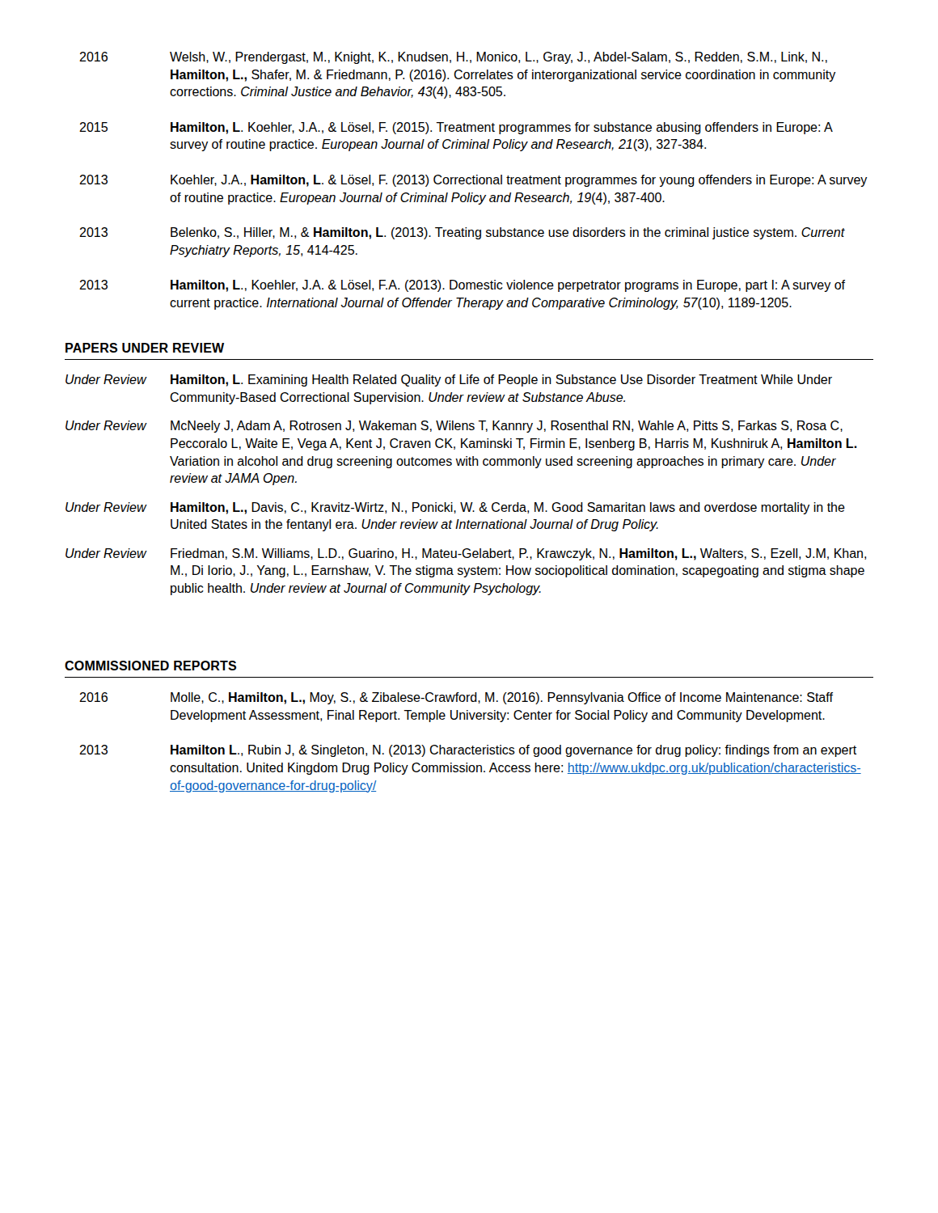2016
Welsh, W., Prendergast, M., Knight, K., Knudsen, H., Monico, L., Gray, J., Abdel-Salam, S., Redden, S.M., Link, N., Hamilton, L., Shafer, M. & Friedmann, P. (2016). Correlates of interorganizational service coordination in community corrections. Criminal Justice and Behavior, 43(4), 483-505.
2015
Hamilton, L. Koehler, J.A., & Lösel, F. (2015). Treatment programmes for substance abusing offenders in Europe: A survey of routine practice. European Journal of Criminal Policy and Research, 21(3), 327-384.
2013
Koehler, J.A., Hamilton, L. & Lösel, F. (2013) Correctional treatment programmes for young offenders in Europe: A survey of routine practice. European Journal of Criminal Policy and Research, 19(4), 387-400.
2013
Belenko, S., Hiller, M., & Hamilton, L. (2013). Treating substance use disorders in the criminal justice system. Current Psychiatry Reports, 15, 414-425.
2013
Hamilton, L., Koehler, J.A. & Lösel, F.A. (2013). Domestic violence perpetrator programs in Europe, part I: A survey of current practice. International Journal of Offender Therapy and Comparative Criminology, 57(10), 1189-1205.
PAPERS UNDER REVIEW
Under Review
Hamilton, L. Examining Health Related Quality of Life of People in Substance Use Disorder Treatment While Under Community-Based Correctional Supervision. Under review at Substance Abuse.
Under Review
McNeely J, Adam A, Rotrosen J, Wakeman S, Wilens T, Kannry J, Rosenthal RN, Wahle A, Pitts S, Farkas S, Rosa C, Peccoralo L, Waite E, Vega A, Kent J, Craven CK, Kaminski T, Firmin E, Isenberg B, Harris M, Kushniruk A, Hamilton L. Variation in alcohol and drug screening outcomes with commonly used screening approaches in primary care. Under review at JAMA Open.
Under Review
Hamilton, L., Davis, C., Kravitz-Wirtz, N., Ponicki, W. & Cerda, M. Good Samaritan laws and overdose mortality in the United States in the fentanyl era. Under review at International Journal of Drug Policy.
Under Review
Friedman, S.M. Williams, L.D., Guarino, H., Mateu-Gelabert, P., Krawczyk, N., Hamilton, L., Walters, S., Ezell, J.M, Khan, M., Di Iorio, J., Yang, L., Earnshaw, V. The stigma system: How sociopolitical domination, scapegoating and stigma shape public health. Under review at Journal of Community Psychology.
COMMISSIONED REPORTS
2016
Molle, C., Hamilton, L., Moy, S., & Zibalese-Crawford, M. (2016). Pennsylvania Office of Income Maintenance: Staff Development Assessment, Final Report. Temple University: Center for Social Policy and Community Development.
2013
Hamilton L., Rubin J, & Singleton, N. (2013) Characteristics of good governance for drug policy: findings from an expert consultation. United Kingdom Drug Policy Commission. Access here: http://www.ukdpc.org.uk/publication/characteristics-of-good-governance-for-drug-policy/